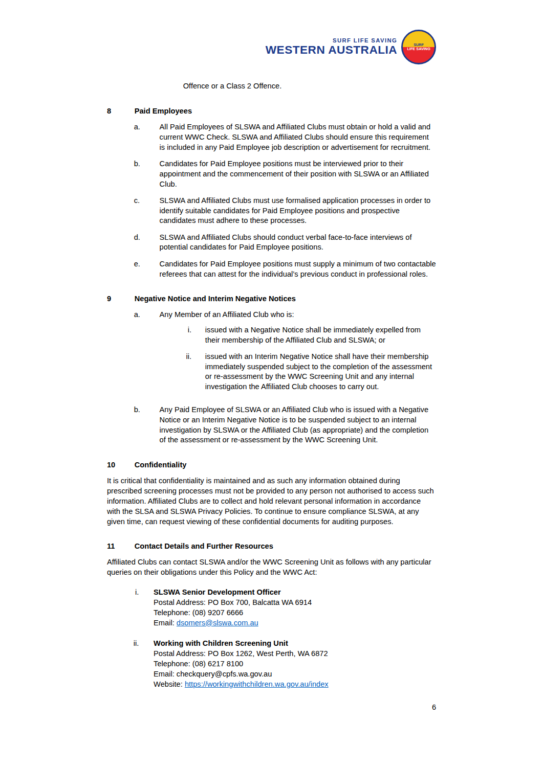SURF LIFE SAVING WESTERN AUSTRALIA
SURF LIFE SAVING
Offence or a Class 2 Offence.
8 Paid Employees
a. All Paid Employees of SLSWA and Affiliated Clubs must obtain or hold a valid and current WWC Check. SLSWA and Affiliated Clubs should ensure this requirement is included in any Paid Employee job description or advertisement for recruitment.
b. Candidates for Paid Employee positions must be interviewed prior to their appointment and the commencement of their position with SLSWA or an Affiliated Club.
c. SLSWA and Affiliated Clubs must use formalised application processes in order to identify suitable candidates for Paid Employee positions and prospective candidates must adhere to these processes.
d. SLSWA and Affiliated Clubs should conduct verbal face-to-face interviews of potential candidates for Paid Employee positions.
e. Candidates for Paid Employee positions must supply a minimum of two contactable referees that can attest for the individual’s previous conduct in professional roles.
9 Negative Notice and Interim Negative Notices
a. Any Member of an Affiliated Club who is:
i. issued with a Negative Notice shall be immediately expelled from their membership of the Affiliated Club and SLSWA; or
ii. issued with an Interim Negative Notice shall have their membership immediately suspended subject to the completion of the assessment or re-assessment by the WWC Screening Unit and any internal investigation the Affiliated Club chooses to carry out.
b. Any Paid Employee of SLSWA or an Affiliated Club who is issued with a Negative Notice or an Interim Negative Notice is to be suspended subject to an internal investigation by SLSWA or the Affiliated Club (as appropriate) and the completion of the assessment or re-assessment by the WWC Screening Unit.
10 Confidentiality
It is critical that confidentiality is maintained and as such any information obtained during prescribed screening processes must not be provided to any person not authorised to access such information. Affiliated Clubs are to collect and hold relevant personal information in accordance with the SLSA and SLSWA Privacy Policies. To continue to ensure compliance SLSWA, at any given time, can request viewing of these confidential documents for auditing purposes.
11 Contact Details and Further Resources
Affiliated Clubs can contact SLSWA and/or the WWC Screening Unit as follows with any particular queries on their obligations under this Policy and the WWC Act:
i. SLSWA Senior Development Officer
Postal Address: PO Box 700, Balcatta WA 6914
Telephone: (08) 9207 6666
Email: dsomers@slswa.com.au
ii. Working with Children Screening Unit
Postal Address: PO Box 1262, West Perth, WA 6872
Telephone: (08) 6217 8100
Email: checkquery@cpfs.wa.gov.au
Website: https://workingwithchildren.wa.gov.au/index
6